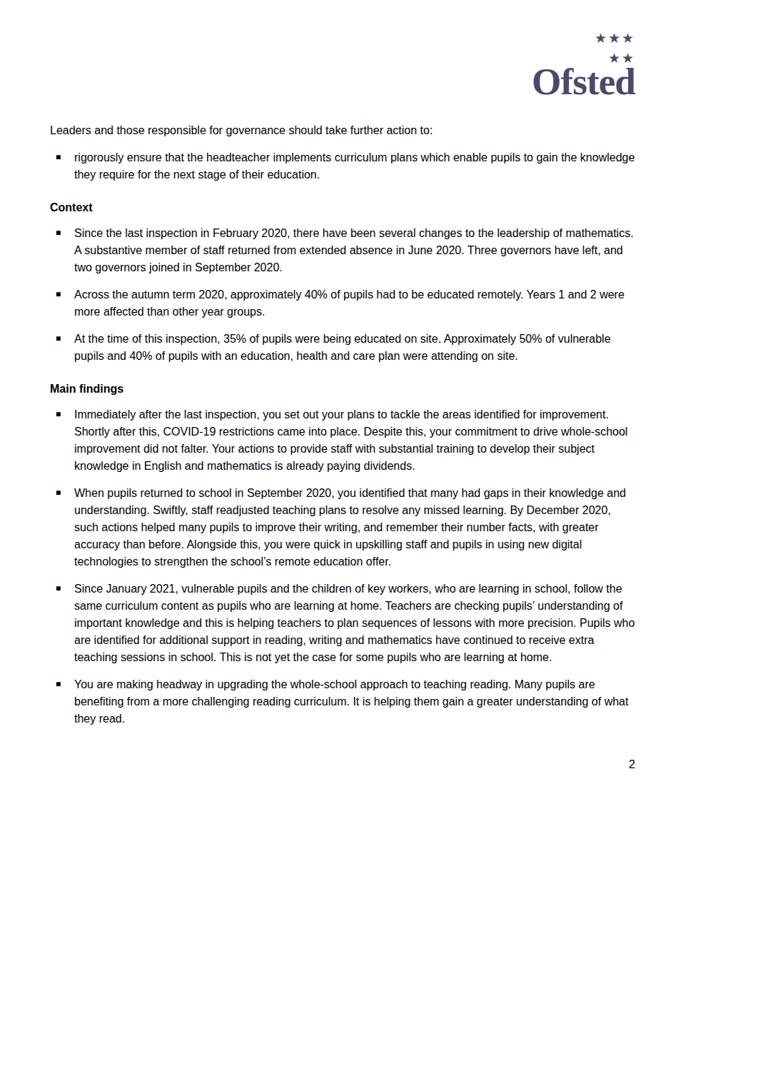★★★
★★
Ofsted
Leaders and those responsible for governance should take further action to:
rigorously ensure that the headteacher implements curriculum plans which enable pupils to gain the knowledge they require for the next stage of their education.
Context
Since the last inspection in February 2020, there have been several changes to the leadership of mathematics. A substantive member of staff returned from extended absence in June 2020. Three governors have left, and two governors joined in September 2020.
Across the autumn term 2020, approximately 40% of pupils had to be educated remotely. Years 1 and 2 were more affected than other year groups.
At the time of this inspection, 35% of pupils were being educated on site. Approximately 50% of vulnerable pupils and 40% of pupils with an education, health and care plan were attending on site.
Main findings
Immediately after the last inspection, you set out your plans to tackle the areas identified for improvement. Shortly after this, COVID-19 restrictions came into place. Despite this, your commitment to drive whole-school improvement did not falter. Your actions to provide staff with substantial training to develop their subject knowledge in English and mathematics is already paying dividends.
When pupils returned to school in September 2020, you identified that many had gaps in their knowledge and understanding. Swiftly, staff readjusted teaching plans to resolve any missed learning. By December 2020, such actions helped many pupils to improve their writing, and remember their number facts, with greater accuracy than before. Alongside this, you were quick in upskilling staff and pupils in using new digital technologies to strengthen the school’s remote education offer.
Since January 2021, vulnerable pupils and the children of key workers, who are learning in school, follow the same curriculum content as pupils who are learning at home. Teachers are checking pupils’ understanding of important knowledge and this is helping teachers to plan sequences of lessons with more precision. Pupils who are identified for additional support in reading, writing and mathematics have continued to receive extra teaching sessions in school. This is not yet the case for some pupils who are learning at home.
You are making headway in upgrading the whole-school approach to teaching reading. Many pupils are benefiting from a more challenging reading curriculum. It is helping them gain a greater understanding of what they read.
2